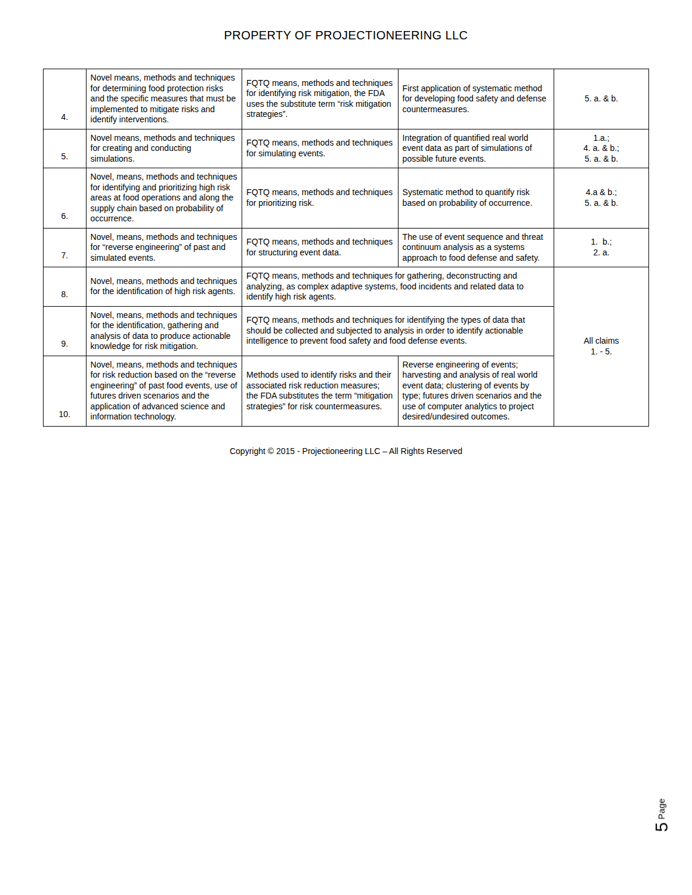PROPERTY OF PROJECTIONEERING LLC
| 4. | Novel means, methods and techniques for determining food protection risks and the specific measures that must be implemented to mitigate risks and identify interventions. | FQTQ means, methods and techniques for identifying risk mitigation, the FDA uses the substitute term “risk mitigation strategies”. | First application of systematic method for developing food safety and defense countermeasures. | 5. a. & b. |
| 5. | Novel means, methods and techniques for creating and conducting simulations. | FQTQ means, methods and techniques for simulating events. | Integration of quantified real world event data as part of simulations of possible future events. | 1.a.; 4. a. & b.; 5. a. & b. |
| 6. | Novel, means, methods and techniques for identifying and prioritizing high risk areas at food operations and along the supply chain based on probability of occurrence. | FQTQ means, methods and techniques for prioritizing risk. | Systematic method to quantify risk based on probability of occurrence. | 4.a & b.; 5. a. & b. |
| 7. | Novel, means, methods and techniques for “reverse engineering” of past and simulated events. | FQTQ means, methods and techniques for structuring event data. | The use of event sequence and threat continuum analysis as a systems approach to food defense and safety. | 1. b.; 2. a. |
| 8. | Novel, means, methods and techniques for the identification of high risk agents. | FQTQ means, methods and techniques for gathering, deconstructing and analyzing, as complex adaptive systems, food incidents and related data to identify high risk agents. | All claims 1. - 5. |
| 9. | Novel, means, methods and techniques for the identification, gathering and analysis of data to produce actionable knowledge for risk mitigation. | FQTQ means, methods and techniques for identifying the types of data that should be collected and subjected to analysis in order to identify actionable intelligence to prevent food safety and food defense events. |
| 10. | Novel, means, methods and techniques for risk reduction based on the “reverse engineering” of past food events, use of futures driven scenarios and the application of advanced science and information technology. | Methods used to identify risks and their associated risk reduction measures; the FDA substitutes the term “mitigation strategies” for risk countermeasures. | Reverse engineering of events; harvesting and analysis of real world event data; clustering of events by type; futures driven scenarios and the use of computer analytics to project desired/undesired outcomes. |
5 Page
Copyright © 2015 - Projectioneering LLC – All Rights Reserved